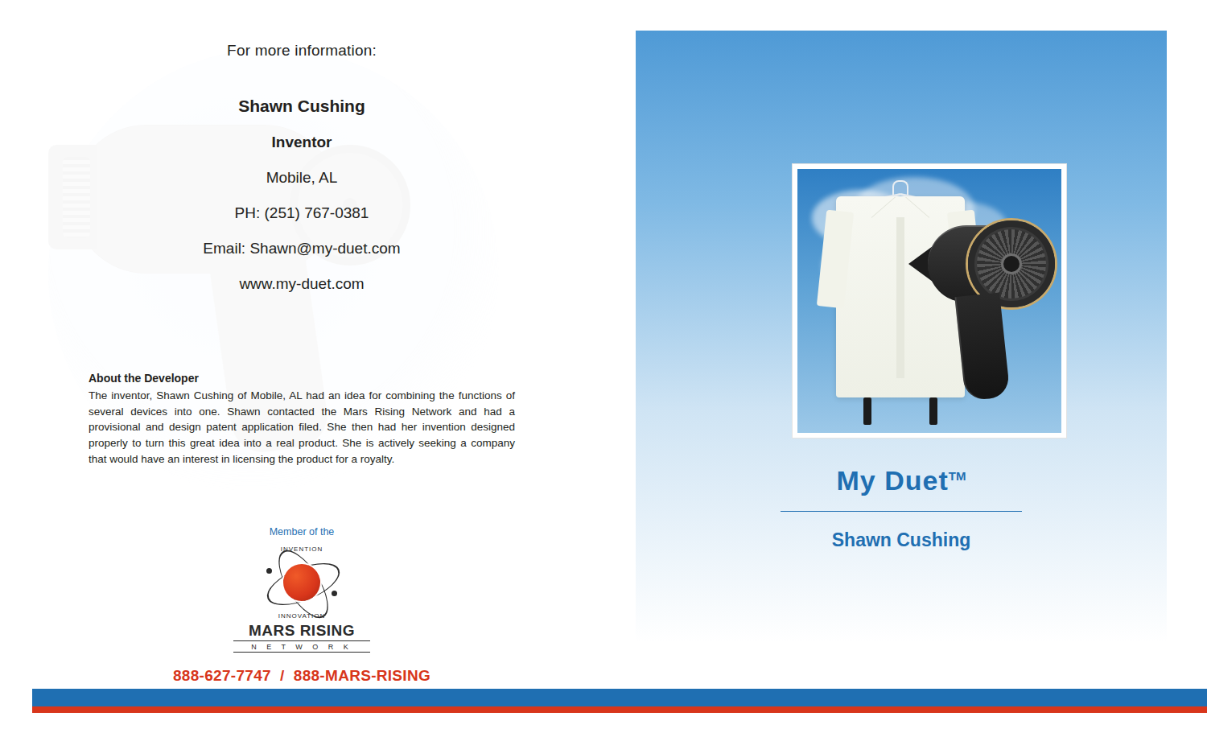For more information:
Shawn Cushing
Inventor
Mobile, AL
PH: (251) 767-0381
Email: Shawn@my-duet.com
www.my-duet.com
About the Developer
The inventor, Shawn Cushing of Mobile, AL had an idea for combining the functions of several devices into one. Shawn contacted the Mars Rising Network and had a provisional and design patent application filed. She then had her invention designed properly to turn this great idea into a real product. She is actively seeking a company that would have an interest in licensing the product for a royalty.
Member of the
Invention
Innovation
MARS RISING
N E T W O R K
888-627-7747 / 888-MARS-RISING
www.themarsrisingnetwork.com • BBB A+ 5 Star Consumer Rating
My DuetTM
Shawn Cushing